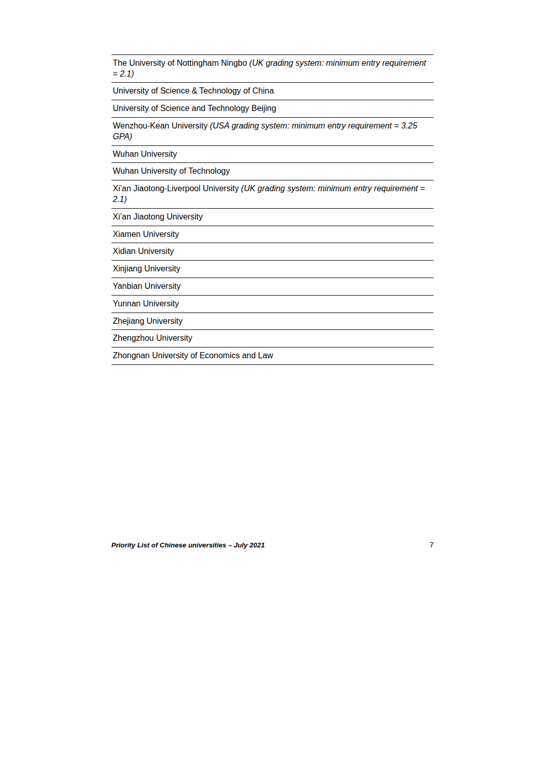| The University of Nottingham Ningbo (UK grading system: minimum entry requirement = 2.1) |
| University of Science & Technology of China |
| University of Science and Technology Beijing |
| Wenzhou-Kean University (USA grading system: minimum entry requirement = 3.25 GPA) |
| Wuhan University |
| Wuhan University of Technology |
| Xi’an Jiaotong-Liverpool University (UK grading system: minimum entry requirement = 2.1) |
| Xi’an Jiaotong University |
| Xiamen University |
| Xidian University |
| Xinjiang University |
| Yanbian University |
| Yunnan University |
| Zhejiang University |
| Zhengzhou University |
| Zhongnan University of Economics and Law |
Priority List of Chinese universities – July 2021
7